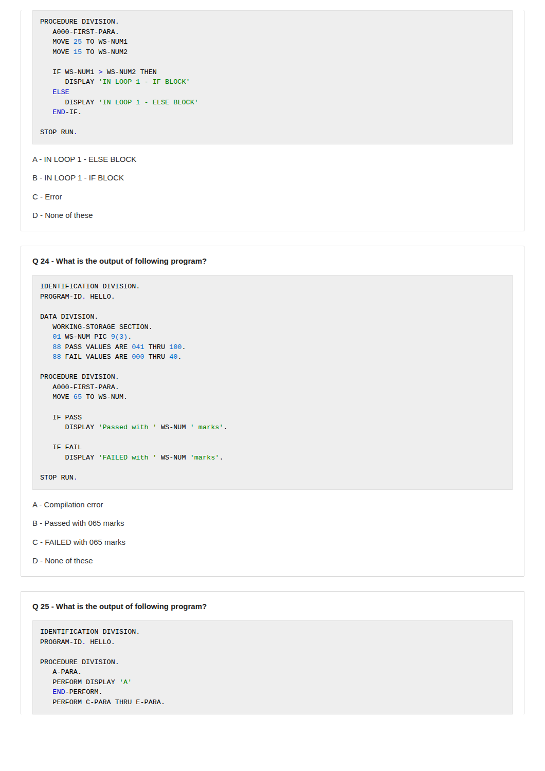PROCEDURE DIVISION.
   A000-FIRST-PARA.
   MOVE 25 TO WS-NUM1
   MOVE 15 TO WS-NUM2

   IF WS-NUM1 > WS-NUM2 THEN
      DISPLAY 'IN LOOP 1 - IF BLOCK'
   ELSE
      DISPLAY 'IN LOOP 1 - ELSE BLOCK'
   END-IF.

STOP RUN.
A - IN LOOP 1 - ELSE BLOCK
B - IN LOOP 1 - IF BLOCK
C - Error
D - None of these
Q 24 - What is the output of following program?
IDENTIFICATION DIVISION.
PROGRAM-ID. HELLO.

DATA DIVISION.
   WORKING-STORAGE SECTION.
   01 WS-NUM PIC 9(3).
   88 PASS VALUES ARE 041 THRU 100.
   88 FAIL VALUES ARE 000 THRU 40.

PROCEDURE DIVISION.
   A000-FIRST-PARA.
   MOVE 65 TO WS-NUM.

   IF PASS
      DISPLAY 'Passed with ' WS-NUM ' marks'.

   IF FAIL
      DISPLAY 'FAILED with ' WS-NUM 'marks'.

STOP RUN.
A - Compilation error
B - Passed with 065 marks
C - FAILED with 065 marks
D - None of these
Q 25 - What is the output of following program?
IDENTIFICATION DIVISION.
PROGRAM-ID. HELLO.

PROCEDURE DIVISION.
   A-PARA.
   PERFORM DISPLAY 'A'
   END-PERFORM.
   PERFORM C-PARA THRU E-PARA.